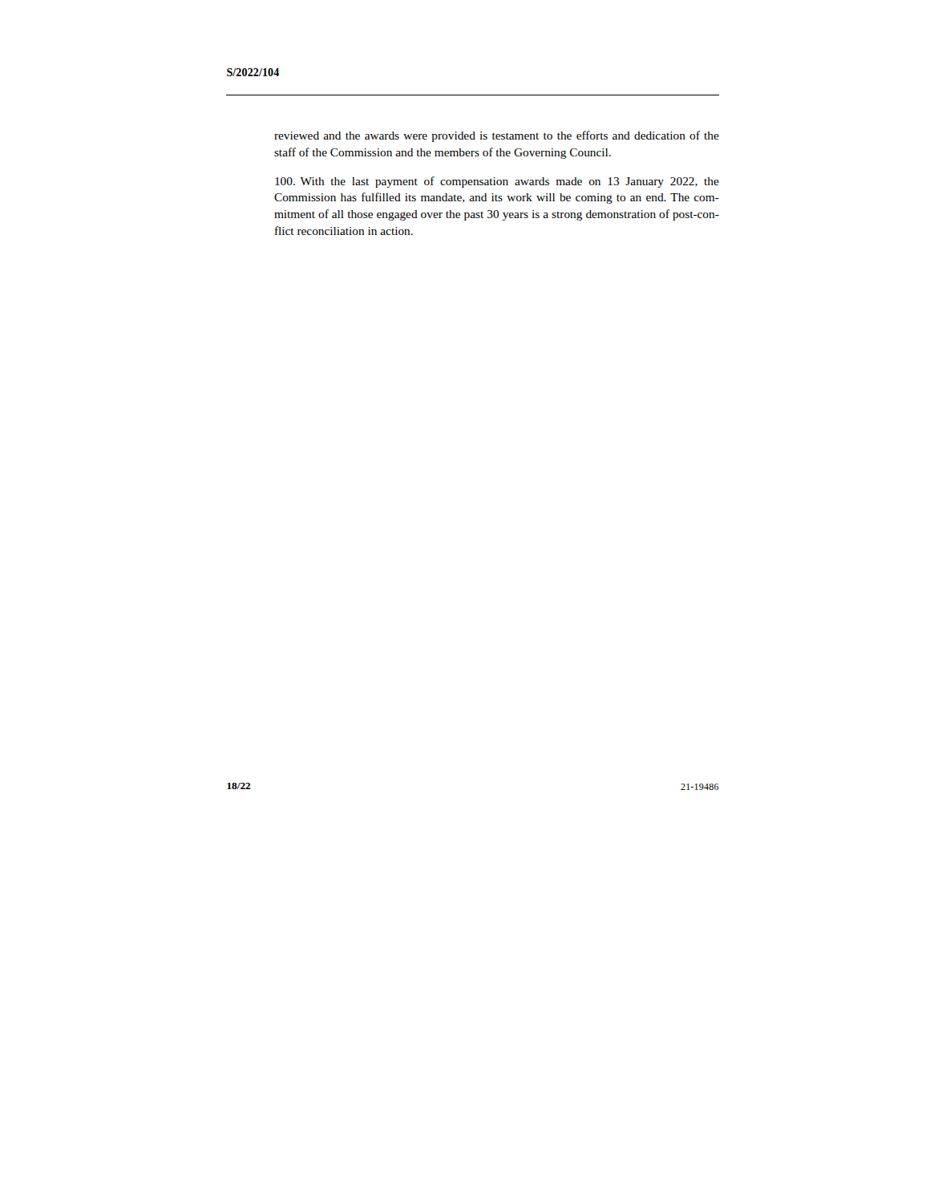S/2022/104
reviewed and the awards were provided is testament to the efforts and dedication of the staff of the Commission and the members of the Governing Council.
100. With the last payment of compensation awards made on 13 January 2022, the Commission has fulfilled its mandate, and its work will be coming to an end. The commitment of all those engaged over the past 30 years is a strong demonstration of post-conflict reconciliation in action.
18/22
21-19486